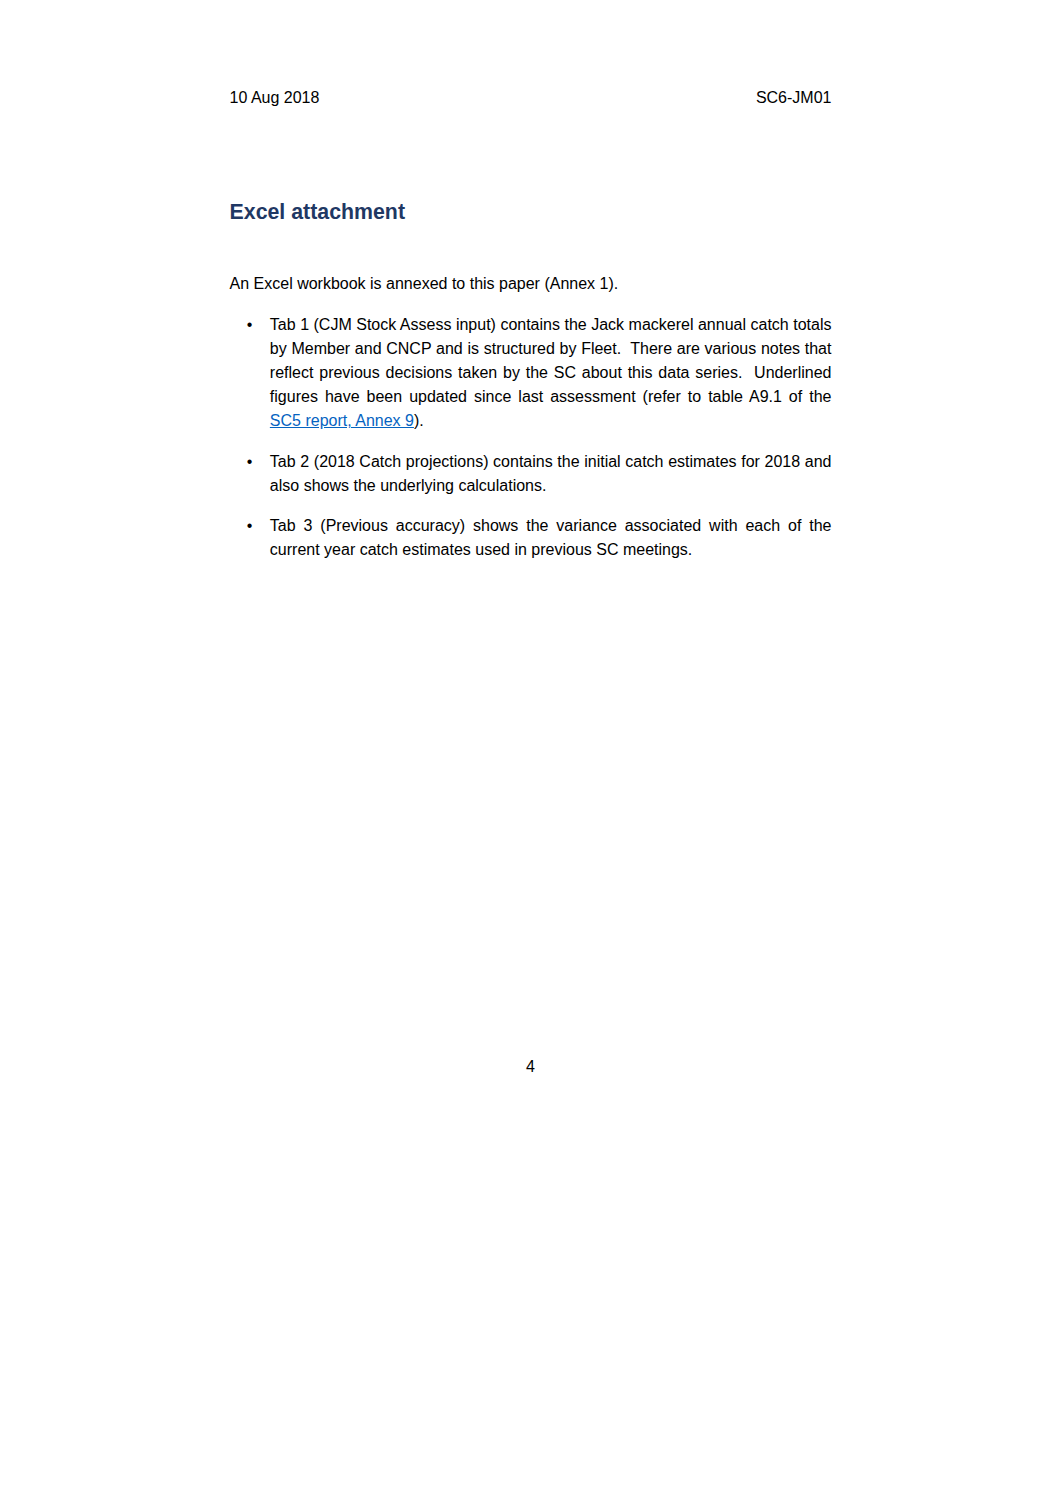10 Aug 2018 SC6-JM01
Excel attachment
An Excel workbook is annexed to this paper (Annex 1).
Tab 1 (CJM Stock Assess input) contains the Jack mackerel annual catch totals by Member and CNCP and is structured by Fleet. There are various notes that reflect previous decisions taken by the SC about this data series. Underlined figures have been updated since last assessment (refer to table A9.1 of the SC5 report, Annex 9).
Tab 2 (2018 Catch projections) contains the initial catch estimates for 2018 and also shows the underlying calculations.
Tab 3 (Previous accuracy) shows the variance associated with each of the current year catch estimates used in previous SC meetings.
4